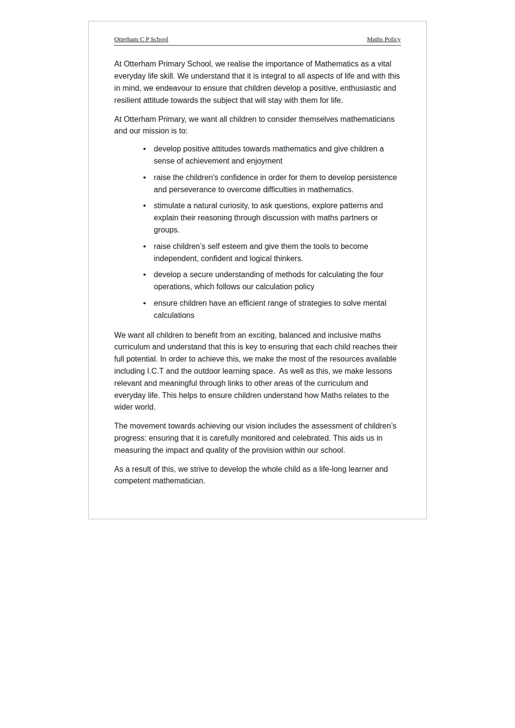Otterham C P School Maths Policy
At Otterham Primary School, we realise the importance of Mathematics as a vital everyday life skill. We understand that it is integral to all aspects of life and with this in mind, we endeavour to ensure that children develop a positive, enthusiastic and resilient attitude towards the subject that will stay with them for life.
At Otterham Primary, we want all children to consider themselves mathematicians and our mission is to:
develop positive attitudes towards mathematics and give children a sense of achievement and enjoyment
raise the children's confidence in order for them to develop persistence and perseverance to overcome difficulties in mathematics.
stimulate a natural curiosity, to ask questions, explore patterns and explain their reasoning through discussion with maths partners or groups.
raise children’s self esteem and give them the tools to become independent, confident and logical thinkers.
develop a secure understanding of methods for calculating the four operations, which follows our calculation policy
ensure children have an efficient range of strategies to solve mental calculations
We want all children to benefit from an exciting, balanced and inclusive maths curriculum and understand that this is key to ensuring that each child reaches their full potential. In order to achieve this, we make the most of the resources available including I.C.T and the outdoor learning space. As well as this, we make lessons relevant and meaningful through links to other areas of the curriculum and everyday life. This helps to ensure children understand how Maths relates to the wider world.
The movement towards achieving our vision includes the assessment of children’s progress: ensuring that it is carefully monitored and celebrated. This aids us in measuring the impact and quality of the provision within our school.
As a result of this, we strive to develop the whole child as a life-long learner and competent mathematician.